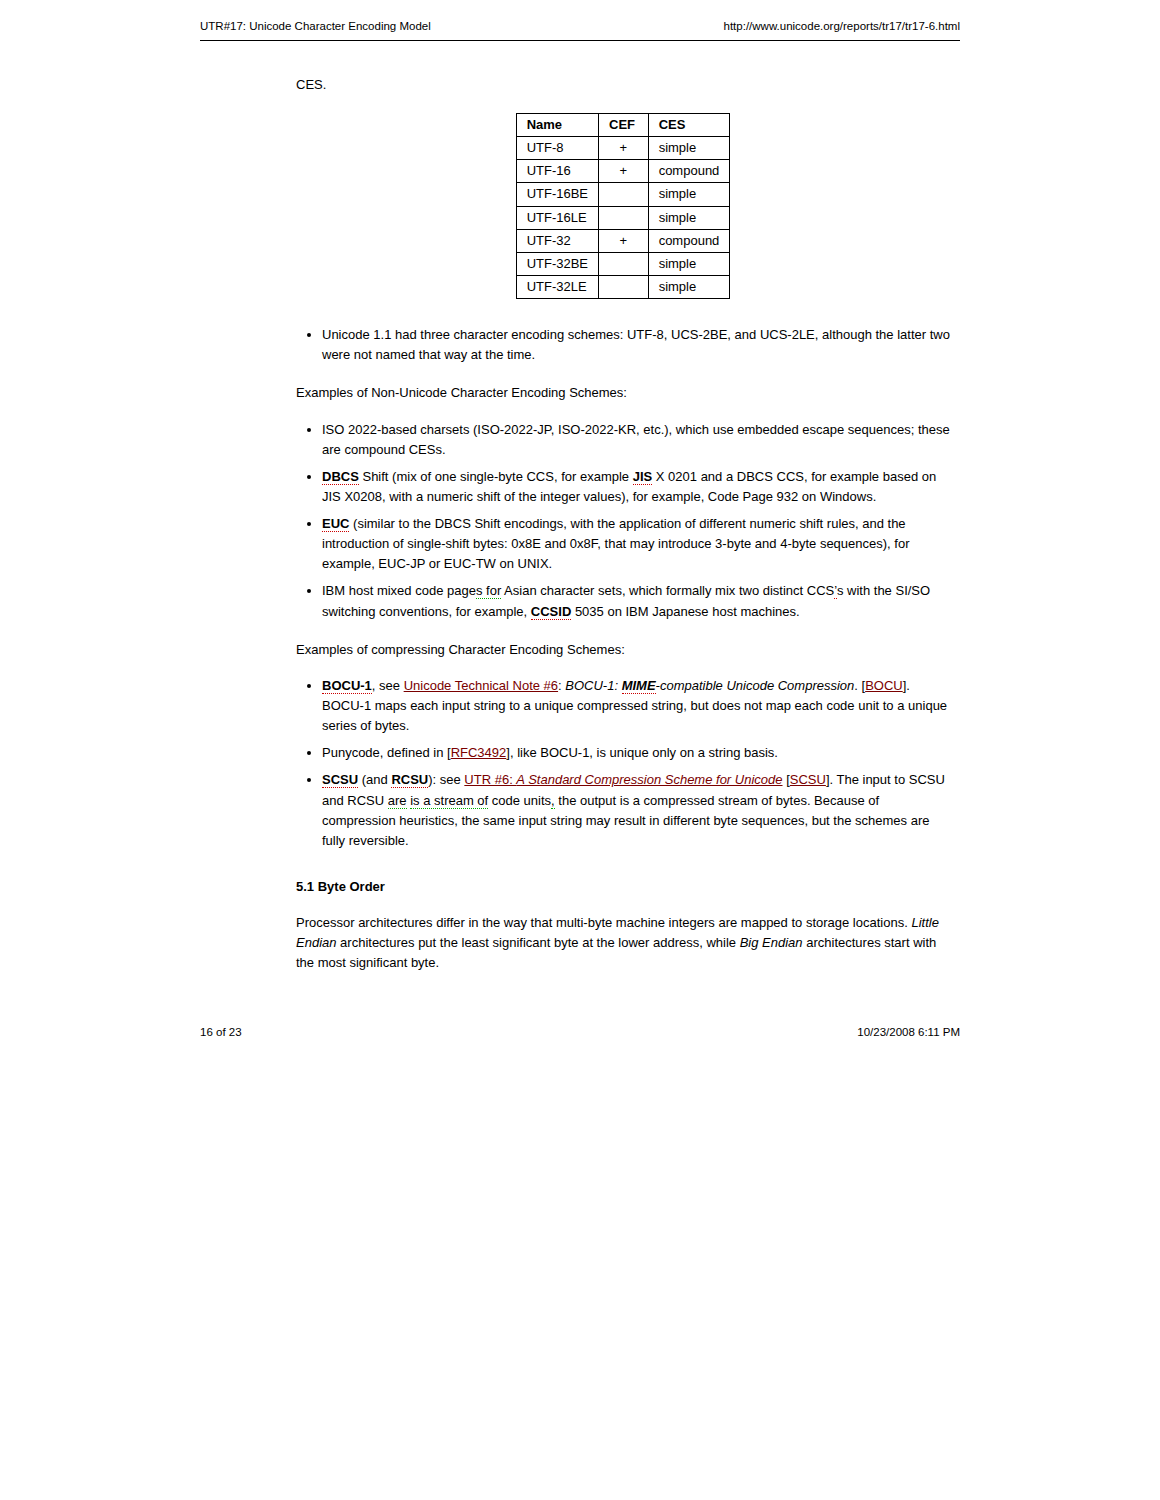UTR#17: Unicode Character Encoding Model
http://www.unicode.org/reports/tr17/tr17-6.html
CES.
| Name | CEF | CES |
| --- | --- | --- |
| UTF-8 | + | simple |
| UTF-16 | + | compound |
| UTF-16BE | | simple |
| UTF-16LE | | simple |
| UTF-32 | + | compound |
| UTF-32BE | | simple |
| UTF-32LE | | simple |
Unicode 1.1 had three character encoding schemes: UTF-8, UCS-2BE, and UCS-2LE, although the latter two were not named that way at the time.
Examples of Non-Unicode Character Encoding Schemes:
ISO 2022-based charsets (ISO-2022-JP, ISO-2022-KR, etc.), which use embedded escape sequences; these are compound CESs.
DBCS Shift (mix of one single-byte CCS, for example JIS X 0201 and a DBCS CCS, for example based on JIS X0208, with a numeric shift of the integer values), for example, Code Page 932 on Windows.
EUC (similar to the DBCS Shift encodings, with the application of different numeric shift rules, and the introduction of single-shift bytes: 0x8E and 0x8F, that may introduce 3-byte and 4-byte sequences), for example, EUC-JP or EUC-TW on UNIX.
IBM host mixed code pages for Asian character sets, which formally mix two distinct CCS’s with the SI/SO switching conventions, for example, CCSID 5035 on IBM Japanese host machines.
Examples of compressing Character Encoding Schemes:
BOCU-1, see Unicode Technical Note #6: BOCU-1: MIME-compatible Unicode Compression. [BOCU]. BOCU-1 maps each input string to a unique compressed string, but does not map each code unit to a unique series of bytes.
Punycode, defined in [RFC3492], like BOCU-1, is unique only on a string basis.
SCSU (and RCSU): see UTR #6: A Standard Compression Scheme for Unicode [SCSU]. The input to SCSU and RCSU are is a stream of code units, the output is a compressed stream of bytes. Because of compression heuristics, the same input string may result in different byte sequences, but the schemes are fully reversible.
5.1 Byte Order
Processor architectures differ in the way that multi-byte machine integers are mapped to storage locations. Little Endian architectures put the least significant byte at the lower address, while Big Endian architectures start with the most significant byte.
16 of 23
10/23/2008 6:11 PM